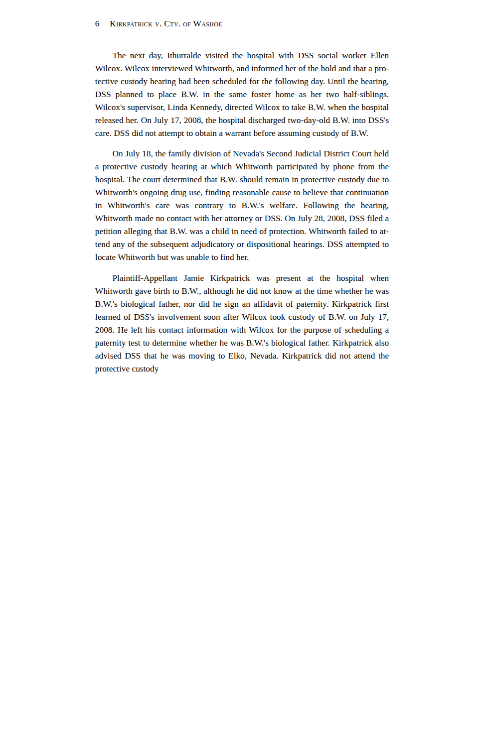6 Kirkpatrick v. Cty. of Washoe
The next day, Ithurralde visited the hospital with DSS social worker Ellen Wilcox. Wilcox interviewed Whitworth, and informed her of the hold and that a protective custody hearing had been scheduled for the following day. Until the hearing, DSS planned to place B.W. in the same foster home as her two half-siblings. Wilcox's supervisor, Linda Kennedy, directed Wilcox to take B.W. when the hospital released her. On July 17, 2008, the hospital discharged two-day-old B.W. into DSS's care. DSS did not attempt to obtain a warrant before assuming custody of B.W.
On July 18, the family division of Nevada's Second Judicial District Court held a protective custody hearing at which Whitworth participated by phone from the hospital. The court determined that B.W. should remain in protective custody due to Whitworth's ongoing drug use, finding reasonable cause to believe that continuation in Whitworth's care was contrary to B.W.'s welfare. Following the hearing, Whitworth made no contact with her attorney or DSS. On July 28, 2008, DSS filed a petition alleging that B.W. was a child in need of protection. Whitworth failed to attend any of the subsequent adjudicatory or dispositional hearings. DSS attempted to locate Whitworth but was unable to find her.
Plaintiff-Appellant Jamie Kirkpatrick was present at the hospital when Whitworth gave birth to B.W., although he did not know at the time whether he was B.W.'s biological father, nor did he sign an affidavit of paternity. Kirkpatrick first learned of DSS's involvement soon after Wilcox took custody of B.W. on July 17, 2008. He left his contact information with Wilcox for the purpose of scheduling a paternity test to determine whether he was B.W.'s biological father. Kirkpatrick also advised DSS that he was moving to Elko, Nevada. Kirkpatrick did not attend the protective custody